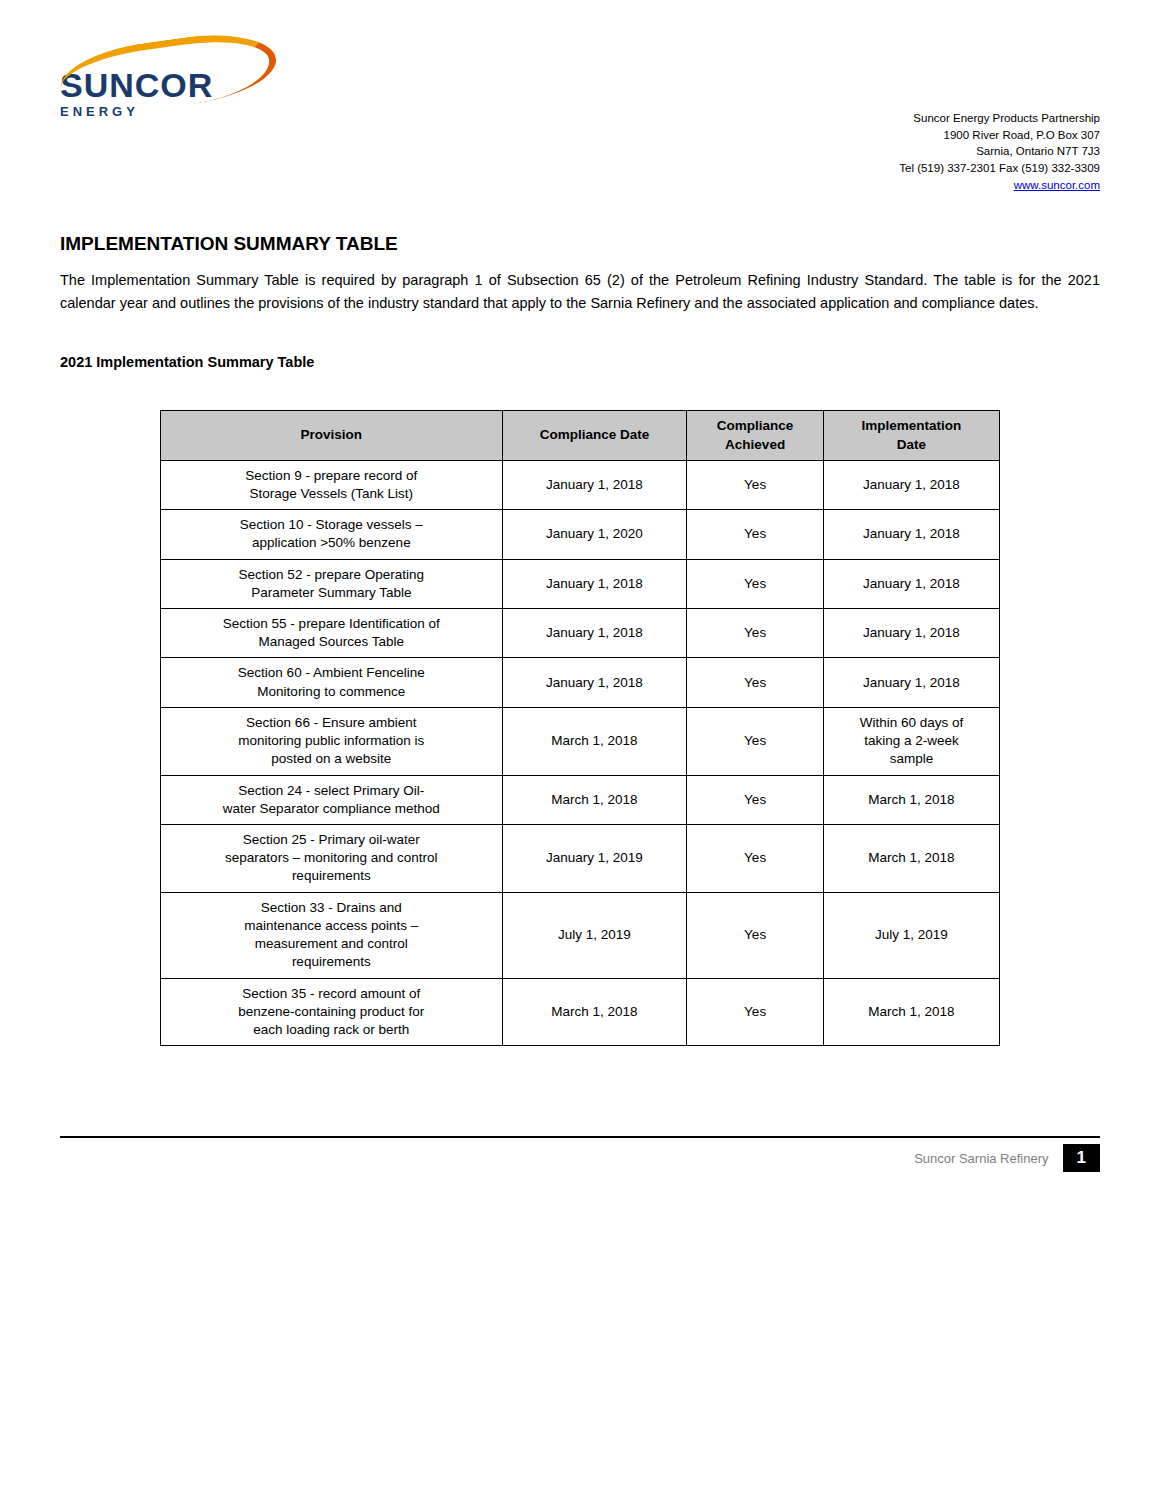SUNCOR
ENERGY
Suncor Energy Products Partnership
1900 River Road, P.O Box 307
Sarnia, Ontario N7T 7J3
Tel (519) 337-2301 Fax (519) 332-3309
www.suncor.com
IMPLEMENTATION SUMMARY TABLE
The Implementation Summary Table is required by paragraph 1 of Subsection 65 (2) of the Petroleum Refining Industry Standard. The table is for the 2021 calendar year and outlines the provisions of the industry standard that apply to the Sarnia Refinery and the associated application and compliance dates.
2021 Implementation Summary Table
| Provision | Compliance Date | Compliance Achieved | Implementation Date |
| --- | --- | --- | --- |
| Section 9 - prepare record of Storage Vessels (Tank List) | January 1, 2018 | Yes | January 1, 2018 |
| Section 10 - Storage vessels – application >50% benzene | January 1, 2020 | Yes | January 1, 2018 |
| Section 52 - prepare Operating Parameter Summary Table | January 1, 2018 | Yes | January 1, 2018 |
| Section 55 - prepare Identification of Managed Sources Table | January 1, 2018 | Yes | January 1, 2018 |
| Section 60 - Ambient Fenceline Monitoring to commence | January 1, 2018 | Yes | January 1, 2018 |
| Section 66 - Ensure ambient monitoring public information is posted on a website | March 1, 2018 | Yes | Within 60 days of taking a 2-week sample |
| Section 24 - select Primary Oil- water Separator compliance method | March 1, 2018 | Yes | March 1, 2018 |
| Section 25 - Primary oil-water separators – monitoring and control requirements | January 1, 2019 | Yes | March 1, 2018 |
| Section 33 - Drains and maintenance access points – measurement and control requirements | July 1, 2019 | Yes | July 1, 2019 |
| Section 35 - record amount of benzene-containing product for each loading rack or berth | March 1, 2018 | Yes | March 1, 2018 |
Suncor Sarnia Refinery 1